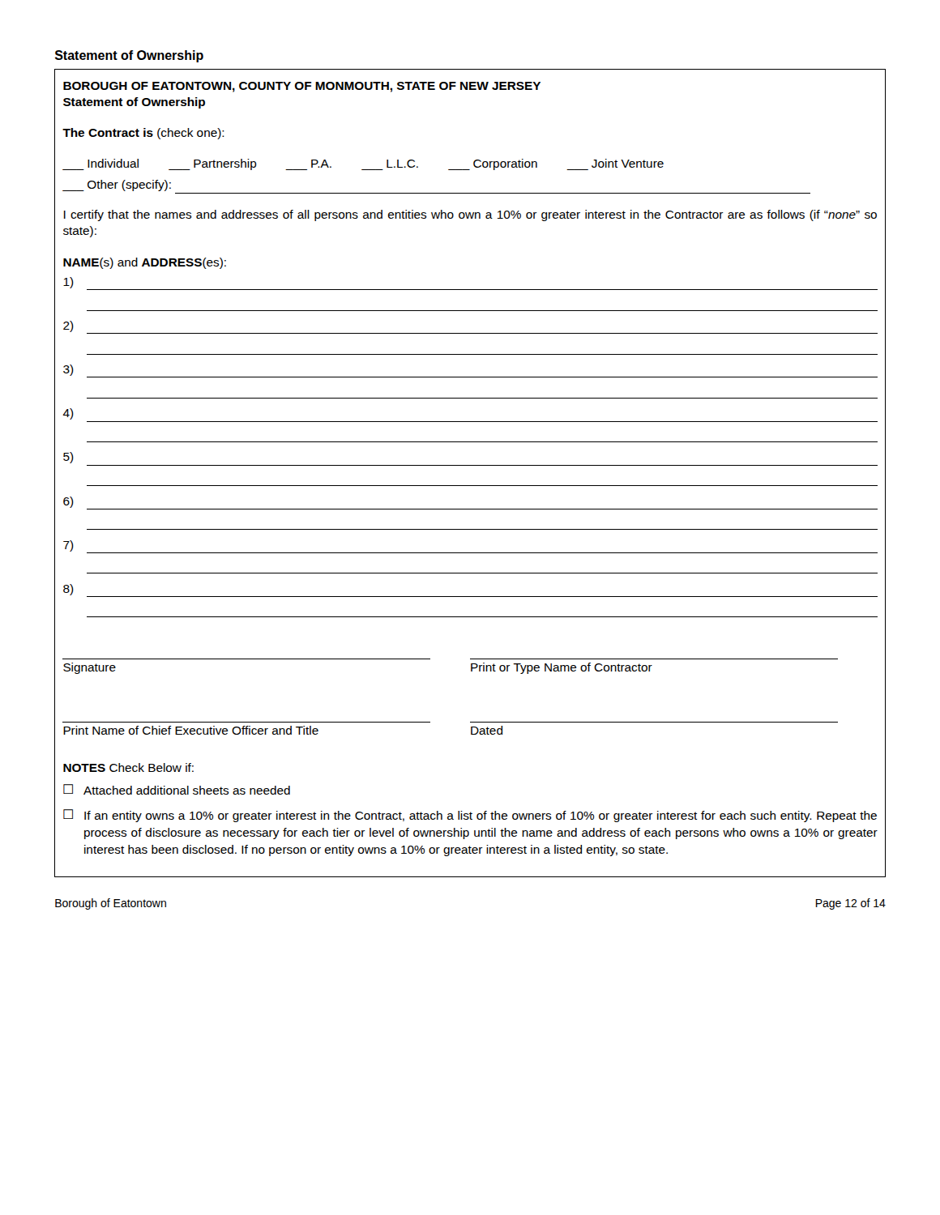Statement of Ownership
BOROUGH OF EATONTOWN, COUNTY OF MONMOUTH, STATE OF NEW JERSEY
Statement of Ownership
The Contract is (check one):
___ Individual ___ Partnership ___ P.A. ___ L.L.C. ___ Corporation ___ Joint Venture
___ Other (specify):
I certify that the names and addresses of all persons and entities who own a 10% or greater interest in the Contractor are as follows (if “none” so state):
NAME(s) and ADDRESS(es):
1)
2)
3)
4)
5)
6)
7)
8)
| Signature | Print or Type Name of Contractor |
| Print Name of Chief Executive Officer and Title | Dated |
NOTES Check Below if:
☐
Attached additional sheets as needed
☐
If an entity owns a 10% or greater interest in the Contract, attach a list of the owners of 10% or greater interest for each such entity. Repeat the process of disclosure as necessary for each tier or level of ownership until the name and address of each persons who owns a 10% or greater interest has been disclosed. If no person or entity owns a 10% or greater interest in a listed entity, so state.
Borough of Eatontown
Page 12 of 14